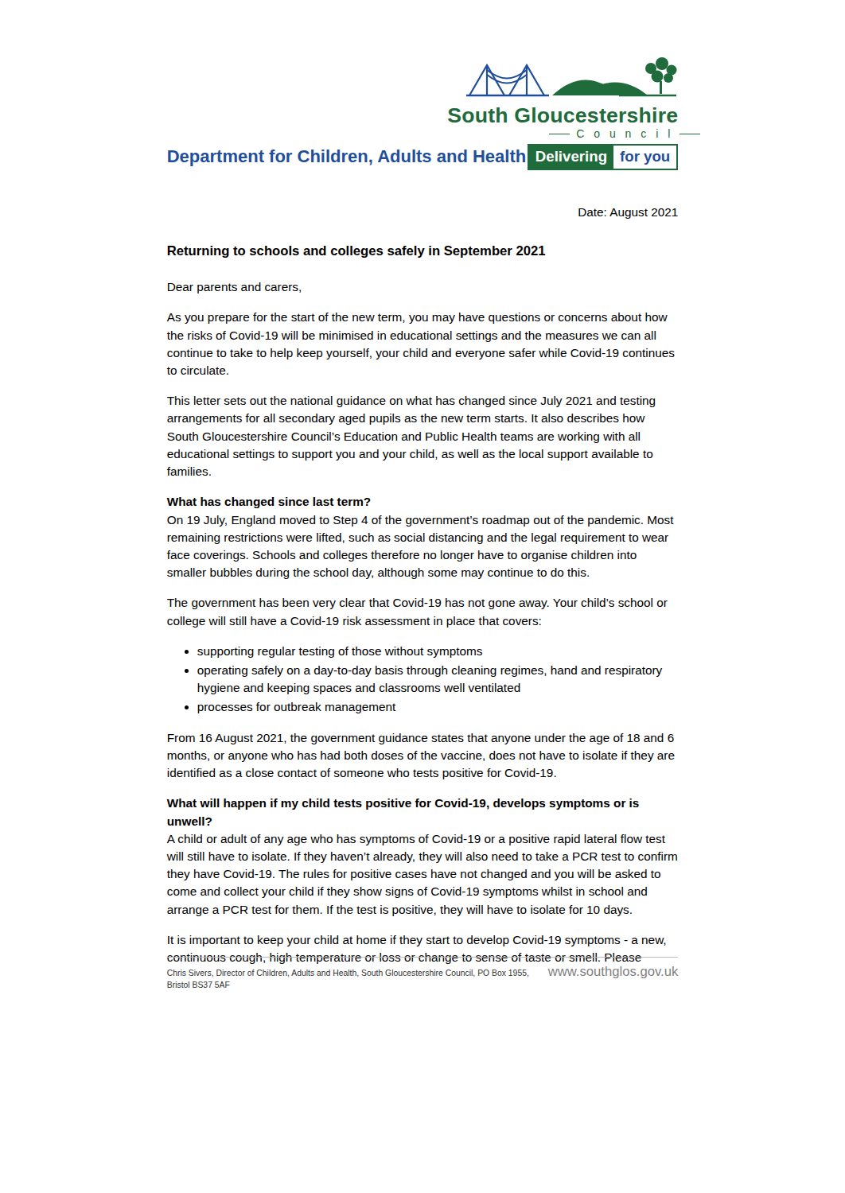South Gloucestershire
C o u n c i l
Department for Children, Adults and Health
Delivering for you
Date: August 2021
Returning to schools and colleges safely in September 2021
Dear parents and carers,
As you prepare for the start of the new term, you may have questions or concerns about how the risks of Covid-19 will be minimised in educational settings and the measures we can all continue to take to help keep yourself, your child and everyone safer while Covid-19 continues to circulate.
This letter sets out the national guidance on what has changed since July 2021 and testing arrangements for all secondary aged pupils as the new term starts. It also describes how South Gloucestershire Council’s Education and Public Health teams are working with all educational settings to support you and your child, as well as the local support available to families.
What has changed since last term?
On 19 July, England moved to Step 4 of the government’s roadmap out of the pandemic. Most remaining restrictions were lifted, such as social distancing and the legal requirement to wear face coverings. Schools and colleges therefore no longer have to organise children into smaller bubbles during the school day, although some may continue to do this.
The government has been very clear that Covid-19 has not gone away. Your child’s school or college will still have a Covid-19 risk assessment in place that covers:
supporting regular testing of those without symptoms
operating safely on a day-to-day basis through cleaning regimes, hand and respiratory hygiene and keeping spaces and classrooms well ventilated
processes for outbreak management
From 16 August 2021, the government guidance states that anyone under the age of 18 and 6 months, or anyone who has had both doses of the vaccine, does not have to isolate if they are identified as a close contact of someone who tests positive for Covid-19.
What will happen if my child tests positive for Covid-19, develops symptoms or is unwell?
A child or adult of any age who has symptoms of Covid-19 or a positive rapid lateral flow test will still have to isolate. If they haven’t already, they will also need to take a PCR test to confirm they have Covid-19. The rules for positive cases have not changed and you will be asked to come and collect your child if they show signs of Covid-19 symptoms whilst in school and arrange a PCR test for them. If the test is positive, they will have to isolate for 10 days.
It is important to keep your child at home if they start to develop Covid-19 symptoms - a new, continuous cough, high temperature or loss or change to sense of taste or smell. Please
Chris Sivers, Director of Children, Adults and Health, South Gloucestershire Council, PO Box 1955, Bristol BS37 5AF
www.southglos.gov.uk